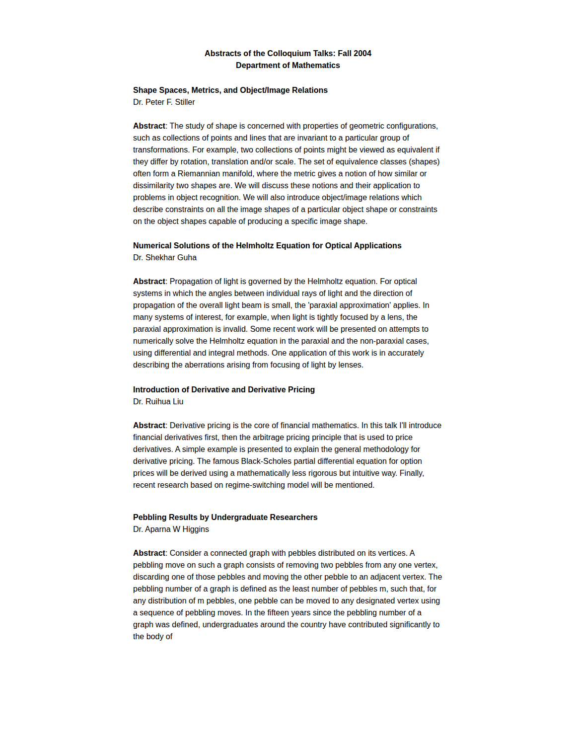Abstracts of the Colloquium Talks: Fall 2004 Department of Mathematics
Shape Spaces, Metrics, and Object/Image Relations
Dr. Peter F. Stiller
Abstract: The study of shape is concerned with properties of geometric configurations, such as collections of points and lines that are invariant to a particular group of transformations. For example, two collections of points might be viewed as equivalent if they differ by rotation, translation and/or scale. The set of equivalence classes (shapes) often form a Riemannian manifold, where the metric gives a notion of how similar or dissimilarity two shapes are. We will discuss these notions and their application to problems in object recognition. We will also introduce object/image relations which describe constraints on all the image shapes of a particular object shape or constraints on the object shapes capable of producing a specific image shape.
Numerical Solutions of the Helmholtz Equation for Optical Applications
Dr. Shekhar Guha
Abstract: Propagation of light is governed by the Helmholtz equation. For optical systems in which the angles between individual rays of light and the direction of propagation of the overall light beam is small, the 'paraxial approximation' applies. In many systems of interest, for example, when light is tightly focused by a lens, the paraxial approximation is invalid. Some recent work will be presented on attempts to numerically solve the Helmholtz equation in the paraxial and the non-paraxial cases, using differential and integral methods. One application of this work is in accurately describing the aberrations arising from focusing of light by lenses.
Introduction of Derivative and Derivative Pricing
Dr. Ruihua Liu
Abstract: Derivative pricing is the core of financial mathematics. In this talk I'll introduce financial derivatives first, then the arbitrage pricing principle that is used to price derivatives. A simple example is presented to explain the general methodology for derivative pricing. The famous Black-Scholes partial differential equation for option prices will be derived using a mathematically less rigorous but intuitive way. Finally, recent research based on regime-switching model will be mentioned.
Pebbling Results by Undergraduate Researchers
Dr. Aparna W Higgins
Abstract: Consider a connected graph with pebbles distributed on its vertices. A pebbling move on such a graph consists of removing two pebbles from any one vertex, discarding one of those pebbles and moving the other pebble to an adjacent vertex. The pebbling number of a graph is defined as the least number of pebbles m, such that, for any distribution of m pebbles, one pebble can be moved to any designated vertex using a sequence of pebbling moves. In the fifteen years since the pebbling number of a graph was defined, undergraduates around the country have contributed significantly to the body of